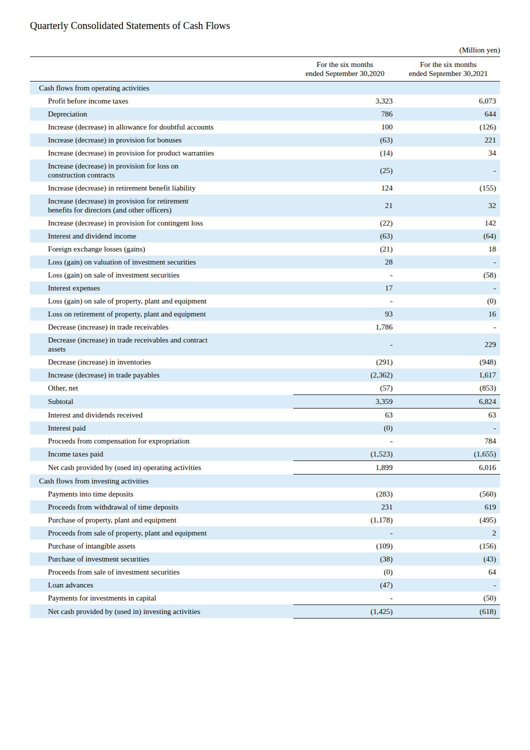Quarterly Consolidated Statements of Cash Flows
(Million yen)
| | For the six months ended September 30,2020 | For the six months ended September 30,2021 |
| --- | --- | --- |
| Cash flows from operating activities | | |
| Profit before income taxes | 3,323 | 6,073 |
| Depreciation | 786 | 644 |
| Increase (decrease) in allowance for doubtful accounts | 100 | (126) |
| Increase (decrease) in provision for bonuses | (63) | 221 |
| Increase (decrease) in provision for product warranties | (14) | 34 |
| Increase (decrease) in provision for loss on construction contracts | (25) | - |
| Increase (decrease) in retirement benefit liability | 124 | (155) |
| Increase (decrease) in provision for retirement benefits for directors (and other officers) | 21 | 32 |
| Increase (decrease) in provision for contingent loss | (22) | 142 |
| Interest and dividend income | (63) | (64) |
| Foreign exchange losses (gains) | (21) | 18 |
| Loss (gain) on valuation of investment securities | 28 | - |
| Loss (gain) on sale of investment securities | - | (58) |
| Interest expenses | 17 | - |
| Loss (gain) on sale of property, plant and equipment | - | (0) |
| Loss on retirement of property, plant and equipment | 93 | 16 |
| Decrease (increase) in trade receivables | 1,786 | - |
| Decrease (increase) in trade receivables and contract assets | - | 229 |
| Decrease (increase) in inventories | (291) | (948) |
| Increase (decrease) in trade payables | (2,362) | 1,617 |
| Other, net | (57) | (853) |
| Subtotal | 3,359 | 6,824 |
| Interest and dividends received | 63 | 63 |
| Interest paid | (0) | - |
| Proceeds from compensation for expropriation | - | 784 |
| Income taxes paid | (1,523) | (1,655) |
| Net cash provided by (used in) operating activities | 1,899 | 6,016 |
| Cash flows from investing activities | | |
| Payments into time deposits | (283) | (560) |
| Proceeds from withdrawal of time deposits | 231 | 619 |
| Purchase of property, plant and equipment | (1,178) | (495) |
| Proceeds from sale of property, plant and equipment | - | 2 |
| Purchase of intangible assets | (109) | (156) |
| Purchase of investment securities | (38) | (43) |
| Proceeds from sale of investment securities | (0) | 64 |
| Loan advances | (47) | - |
| Payments for investments in capital | - | (50) |
| Net cash provided by (used in) investing activities | (1,425) | (618) |